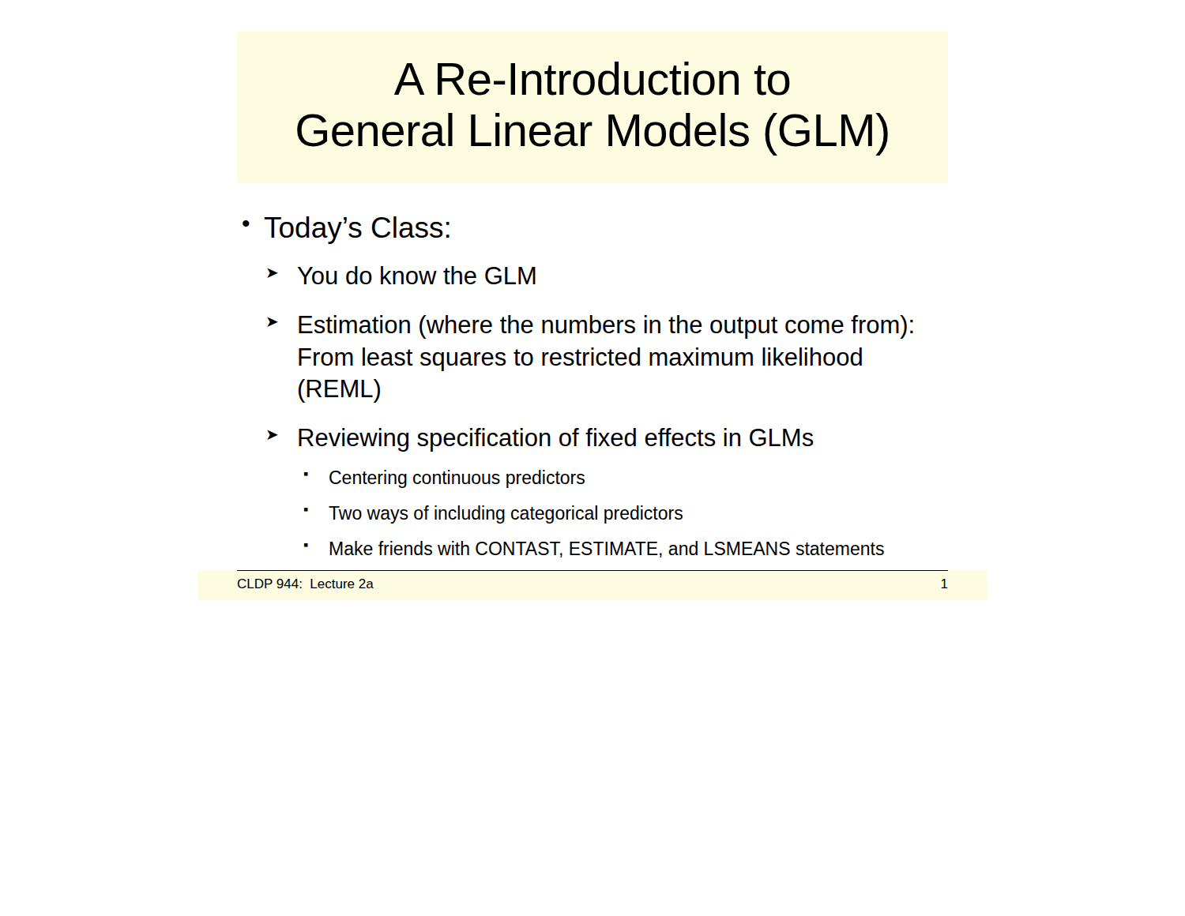A Re-Introduction to
General Linear Models (GLM)
Today’s Class:
You do know the GLM
Estimation (where the numbers in the output come from): From least squares to restricted maximum likelihood (REML)
Reviewing specification of fixed effects in GLMs
Centering continuous predictors
Two ways of including categorical predictors
Make friends with CONTAST, ESTIMATE, and LSMEANS statements
CLDP 944: Lecture 2a 1